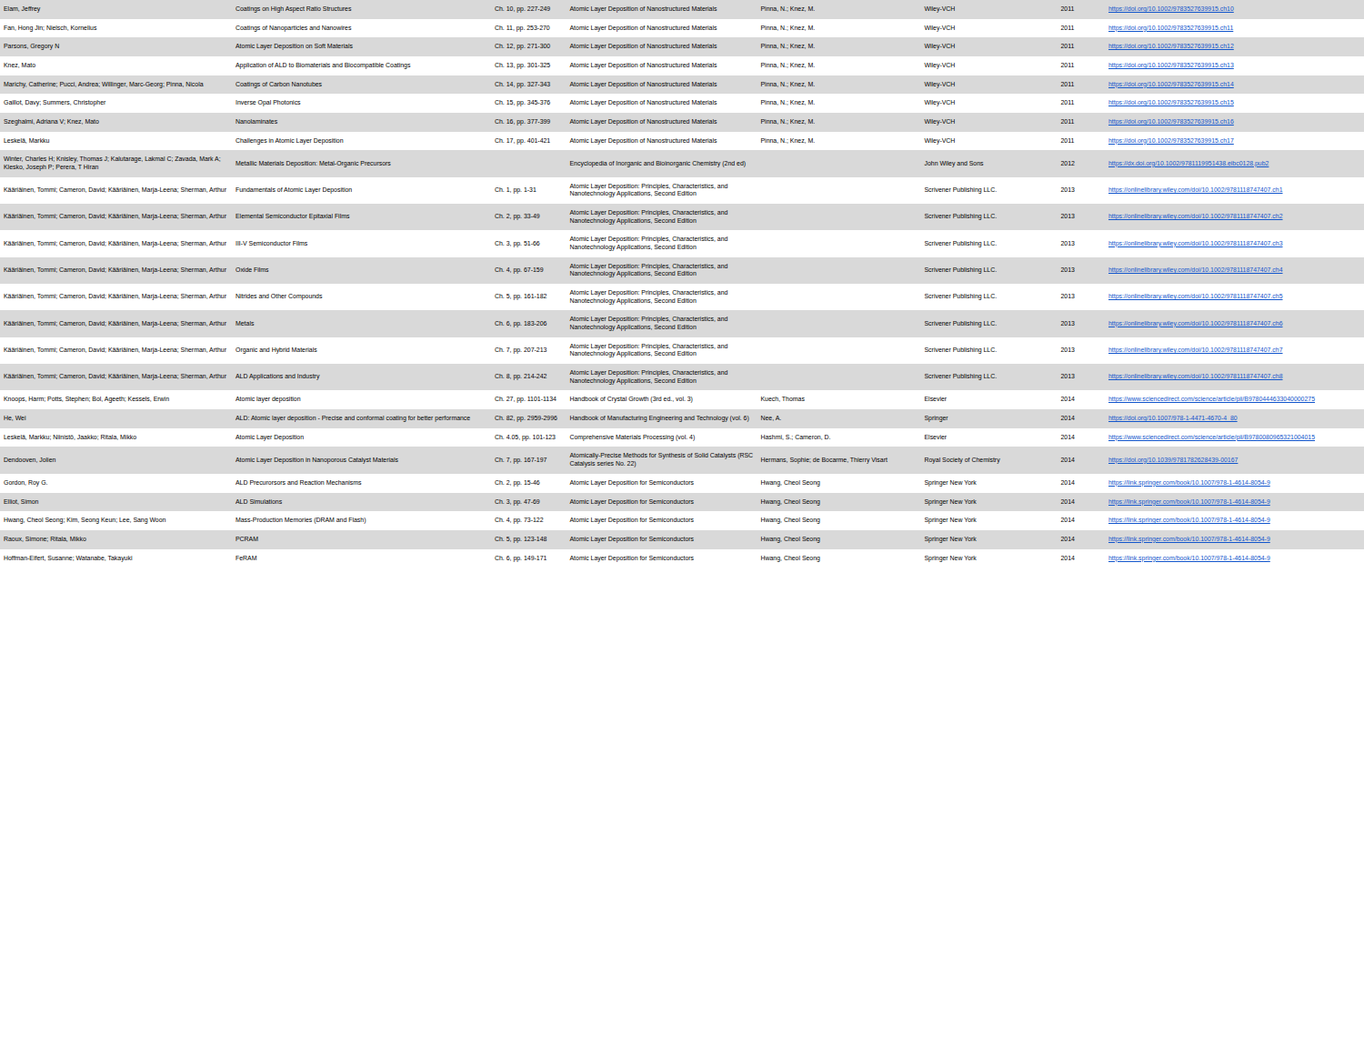| Elam, Jeffrey | Coatings on High Aspect Ratio Structures | Ch. 10, pp. 227-249 | Atomic Layer Deposition of Nanostructured Materials | Pinna, N.; Knez, M. | Wiley-VCH | 2011 | https://doi.org/10.1002/9783527639915.ch10 |
| Fan, Hong Jin; Nielsch, Kornelius | Coatings of Nanoparticles and Nanowires | Ch. 11, pp. 253-270 | Atomic Layer Deposition of Nanostructured Materials | Pinna, N.; Knez, M. | Wiley-VCH | 2011 | https://doi.org/10.1002/9783527639915.ch11 |
| Parsons, Gregory N | Atomic Layer Deposition on Soft Materials | Ch. 12, pp. 271-300 | Atomic Layer Deposition of Nanostructured Materials | Pinna, N.; Knez, M. | Wiley-VCH | 2011 | https://doi.org/10.1002/9783527639915.ch12 |
| Knez, Mato | Application of ALD to Biomaterials and Biocompatible Coatings | Ch. 13, pp. 301-325 | Atomic Layer Deposition of Nanostructured Materials | Pinna, N.; Knez, M. | Wiley-VCH | 2011 | https://doi.org/10.1002/9783527639915.ch13 |
| Marichy, Catherine; Pucci, Andrea; Willinger, Marc-Georg; Pinna, Nicola | Coatings of Carbon Nanotubes | Ch. 14, pp. 327-343 | Atomic Layer Deposition of Nanostructured Materials | Pinna, N.; Knez, M. | Wiley-VCH | 2011 | https://doi.org/10.1002/9783527639915.ch14 |
| Gaillot, Davy; Summers, Christopher | Inverse Opal Photonics | Ch. 15, pp. 345-376 | Atomic Layer Deposition of Nanostructured Materials | Pinna, N.; Knez, M. | Wiley-VCH | 2011 | https://doi.org/10.1002/9783527639915.ch15 |
| Szeghalmi, Adriana V; Knez, Mato | Nanolaminates | Ch. 16, pp. 377-399 | Atomic Layer Deposition of Nanostructured Materials | Pinna, N.; Knez, M. | Wiley-VCH | 2011 | https://doi.org/10.1002/9783527639915.ch16 |
| Leskelä, Markku | Challenges in Atomic Layer Deposition | Ch. 17, pp. 401-421 | Atomic Layer Deposition of Nanostructured Materials | Pinna, N.; Knez, M. | Wiley-VCH | 2011 | https://doi.org/10.1002/9783527639915.ch17 |
| Winter, Charles H; Knisley, Thomas J; Kalutarage, Lakmal C; Zavada, Mark A; Klesko, Joseph P; Perera, T Hiran | Metallic Materials Deposition: Metal-Organic Precursors | | Encyclopedia of Inorganic and Bioinorganic Chemistry (2nd ed) | | John Wiley and Sons | 2012 | https://dx.doi.org/10.1002/9781119951438.eibc0128.pub2 |
| Kääriäinen, Tommi; Cameron, David; Kääriäinen, Marja-Leena; Sherman, Arthur | Fundamentals of Atomic Layer Deposition | Ch. 1, pp. 1-31 | Atomic Layer Deposition: Principles, Characteristics, and Nanotechnology Applications, Second Edition | | Scrivener Publishing LLC. | 2013 | https://onlinelibrary.wiley.com/doi/10.1002/9781118747407.ch1 |
| Kääriäinen, Tommi; Cameron, David; Kääriäinen, Marja-Leena; Sherman, Arthur | Elemental Semiconductor Epitaxial Films | Ch. 2, pp. 33-49 | Atomic Layer Deposition: Principles, Characteristics, and Nanotechnology Applications, Second Edition | | Scrivener Publishing LLC. | 2013 | https://onlinelibrary.wiley.com/doi/10.1002/9781118747407.ch2 |
| Kääriäinen, Tommi; Cameron, David; Kääriäinen, Marja-Leena; Sherman, Arthur | III-V Semiconductor Films | Ch. 3, pp. 51-66 | Atomic Layer Deposition: Principles, Characteristics, and Nanotechnology Applications, Second Edition | | Scrivener Publishing LLC. | 2013 | https://onlinelibrary.wiley.com/doi/10.1002/9781118747407.ch3 |
| Kääriäinen, Tommi; Cameron, David; Kääriäinen, Marja-Leena; Sherman, Arthur | Oxide Films | Ch. 4, pp. 67-159 | Atomic Layer Deposition: Principles, Characteristics, and Nanotechnology Applications, Second Edition | | Scrivener Publishing LLC. | 2013 | https://onlinelibrary.wiley.com/doi/10.1002/9781118747407.ch4 |
| Kääriäinen, Tommi; Cameron, David; Kääriäinen, Marja-Leena; Sherman, Arthur | Nitrides and Other Compounds | Ch. 5, pp. 161-182 | Atomic Layer Deposition: Principles, Characteristics, and Nanotechnology Applications, Second Edition | | Scrivener Publishing LLC. | 2013 | https://onlinelibrary.wiley.com/doi/10.1002/9781118747407.ch5 |
| Kääriäinen, Tommi; Cameron, David; Kääriäinen, Marja-Leena; Sherman, Arthur | Metals | Ch. 6, pp. 183-206 | Atomic Layer Deposition: Principles, Characteristics, and Nanotechnology Applications, Second Edition | | Scrivener Publishing LLC. | 2013 | https://onlinelibrary.wiley.com/doi/10.1002/9781118747407.ch6 |
| Kääriäinen, Tommi; Cameron, David; Kääriäinen, Marja-Leena; Sherman, Arthur | Organic and Hybrid Materials | Ch. 7, pp. 207-213 | Atomic Layer Deposition: Principles, Characteristics, and Nanotechnology Applications, Second Edition | | Scrivener Publishing LLC. | 2013 | https://onlinelibrary.wiley.com/doi/10.1002/9781118747407.ch7 |
| Kääriäinen, Tommi; Cameron, David; Kääriäinen, Marja-Leena; Sherman, Arthur | ALD Applications and Industry | Ch. 8, pp. 214-242 | Atomic Layer Deposition: Principles, Characteristics, and Nanotechnology Applications, Second Edition | | Scrivener Publishing LLC. | 2013 | https://onlinelibrary.wiley.com/doi/10.1002/9781118747407.ch8 |
| Knoops, Harm; Potts, Stephen; Bol, Ageeth; Kessels, Erwin | Atomic layer deposition | Ch. 27, pp. 1101-1134 | Handbook of Crystal Growth (3rd ed., vol. 3) | Kuech, Thomas | Elsevier | 2014 | https://www.sciencedirect.com/science/article/pii/B9780444633040000275 |
| He, Wei | ALD: Atomic layer deposition - Precise and conformal coating for better performance | Ch. 82, pp. 2959-2996 | Handbook of Manufacturing Engineering and Technology (vol. 6) | Nee, A. | Springer | 2014 | https://doi.org/10.1007/978-1-4471-4670-4_80 |
| Leskelä, Markku; Niinistö, Jaakko; Ritala, Mikko | Atomic Layer Deposition | Ch. 4.05, pp. 101-123 | Comprehensive Materials Processing (vol. 4) | Hashmi, S.; Cameron, D. | Elsevier | 2014 | https://www.sciencedirect.com/science/article/pii/B9780080965321004015 |
| Dendooven, Jolien | Atomic Layer Deposition in Nanoporous Catalyst Materials | Ch. 7, pp. 167-197 | Atomically-Precise Methods for Synthesis of Solid Catalysts (RSC Catalysis series No. 22) | Hermans, Sophie; de Bocarme, Thierry Visart | Royal Society of Chemistry | 2014 | https://doi.org/10.1039/9781782628439-00167 |
| Gordon, Roy G. | ALD Precurorsors and Reaction Mechanisms | Ch. 2, pp. 15-46 | Atomic Layer Deposition for Semiconductors | Hwang, Cheol Seong | Springer New York | 2014 | https://link.springer.com/book/10.1007/978-1-4614-8054-9 |
| Elliot, Simon | ALD Simulations | Ch. 3, pp. 47-69 | Atomic Layer Deposition for Semiconductors | Hwang, Cheol Seong | Springer New York | 2014 | https://link.springer.com/book/10.1007/978-1-4614-8054-9 |
| Hwang, Cheol Seong; Kim, Seong Keun; Lee, Sang Woon | Mass-Production Memories (DRAM and Flash) | Ch. 4, pp. 73-122 | Atomic Layer Deposition for Semiconductors | Hwang, Cheol Seong | Springer New York | 2014 | https://link.springer.com/book/10.1007/978-1-4614-8054-9 |
| Raoux, Simone; Ritala, Mikko | PCRAM | Ch. 5, pp. 123-148 | Atomic Layer Deposition for Semiconductors | Hwang, Cheol Seong | Springer New York | 2014 | https://link.springer.com/book/10.1007/978-1-4614-8054-9 |
| Hoffman-Eifert, Susanne; Watanabe, Takayuki | FeRAM | Ch. 6, pp. 149-171 | Atomic Layer Deposition for Semiconductors | Hwang, Cheol Seong | Springer New York | 2014 | https://link.springer.com/book/10.1007/978-1-4614-8054-9 |